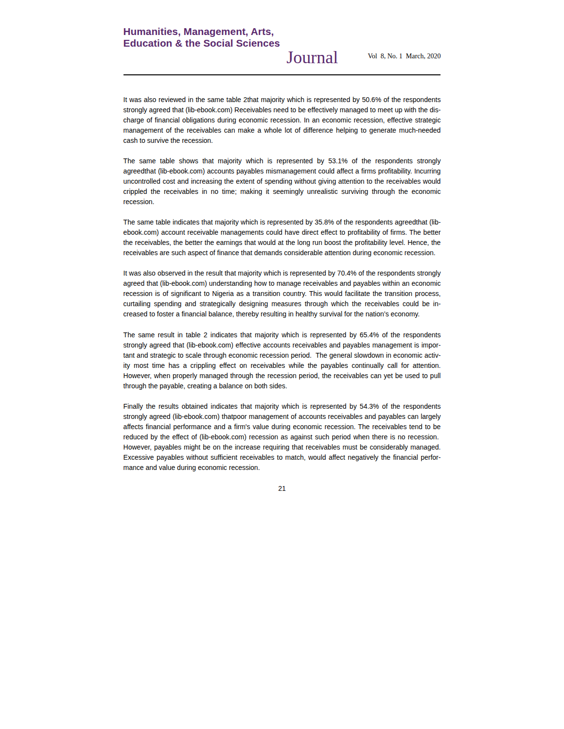Humanities, Management, Arts,
Education & the Social Sciences
Journal
Vol 8, No. 1 March, 2020
It was also reviewed in the same table 2that majority which is represented by 50.6% of the respondents strongly agreed that (lib-ebook.com) Receivables need to be effectively managed to meet up with the discharge of financial obligations during economic recession. In an economic recession, effective strategic management of the receivables can make a whole lot of difference helping to generate much-needed cash to survive the recession.
The same table shows that majority which is represented by 53.1% of the respondents strongly agreedthat (lib-ebook.com) accounts payables mismanagement could affect a firms profitability. Incurring uncontrolled cost and increasing the extent of spending without giving attention to the receivables would crippled the receivables in no time; making it seemingly unrealistic surviving through the economic recession.
The same table indicates that majority which is represented by 35.8% of the respondents agreedthat (lib-ebook.com) account receivable managements could have direct effect to profitability of firms. The better the receivables, the better the earnings that would at the long run boost the profitability level. Hence, the receivables are such aspect of finance that demands considerable attention during economic recession.
It was also observed in the result that majority which is represented by 70.4% of the respondents strongly agreed that (lib-ebook.com) understanding how to manage receivables and payables within an economic recession is of significant to Nigeria as a transition country. This would facilitate the transition process, curtailing spending and strategically designing measures through which the receivables could be increased to foster a financial balance, thereby resulting in healthy survival for the nation’s economy.
The same result in table 2 indicates that majority which is represented by 65.4% of the respondents strongly agreed that (lib-ebook.com) effective accounts receivables and payables management is important and strategic to scale through economic recession period. The general slowdown in economic activity most time has a crippling effect on receivables while the payables continually call for attention. However, when properly managed through the recession period, the receivables can yet be used to pull through the payable, creating a balance on both sides.
Finally the results obtained indicates that majority which is represented by 54.3% of the respondents strongly agreed (lib-ebook.com) thatpoor management of accounts receivables and payables can largely affects financial performance and a firm's value during economic recession. The receivables tend to be reduced by the effect of (lib-ebook.com) recession as against such period when there is no recession. However, payables might be on the increase requiring that receivables must be considerably managed. Excessive payables without sufficient receivables to match, would affect negatively the financial performance and value during economic recession.
21